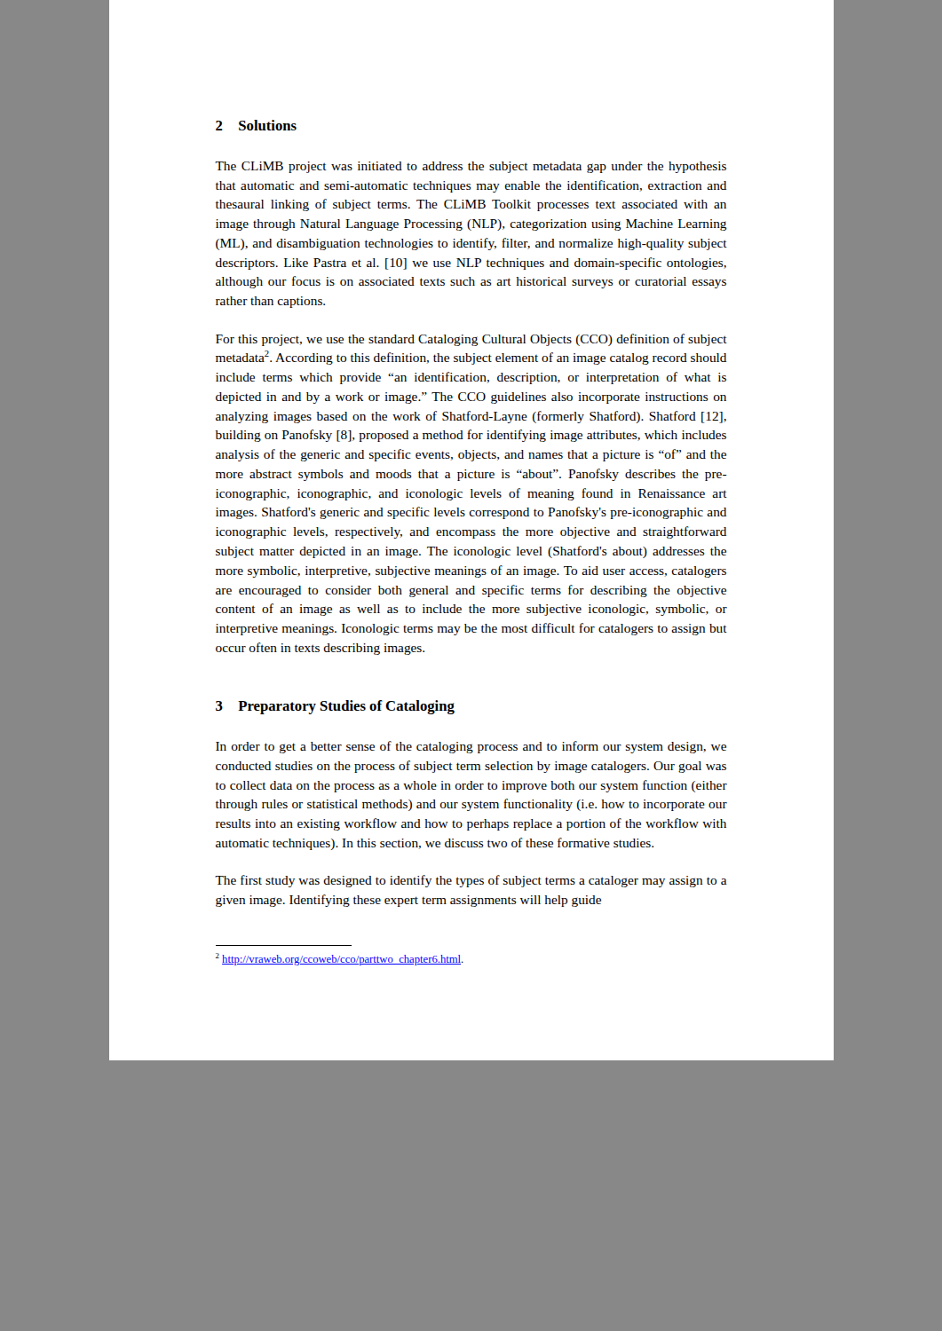2 Solutions
The CLiMB project was initiated to address the subject metadata gap under the hypothesis that automatic and semi-automatic techniques may enable the identification, extraction and thesaural linking of subject terms. The CLiMB Toolkit processes text associated with an image through Natural Language Processing (NLP), categorization using Machine Learning (ML), and disambiguation technologies to identify, filter, and normalize high-quality subject descriptors. Like Pastra et al. [10] we use NLP techniques and domain-specific ontologies, although our focus is on associated texts such as art historical surveys or curatorial essays rather than captions.
For this project, we use the standard Cataloging Cultural Objects (CCO) definition of subject metadata2. According to this definition, the subject element of an image catalog record should include terms which provide “an identification, description, or interpretation of what is depicted in and by a work or image.” The CCO guidelines also incorporate instructions on analyzing images based on the work of Shatford-Layne (formerly Shatford). Shatford [12], building on Panofsky [8], proposed a method for identifying image attributes, which includes analysis of the generic and specific events, objects, and names that a picture is “of” and the more abstract symbols and moods that a picture is “about”. Panofsky describes the pre-iconographic, iconographic, and iconologic levels of meaning found in Renaissance art images. Shatford's generic and specific levels correspond to Panofsky's pre-iconographic and iconographic levels, respectively, and encompass the more objective and straightforward subject matter depicted in an image. The iconologic level (Shatford's about) addresses the more symbolic, interpretive, subjective meanings of an image. To aid user access, catalogers are encouraged to consider both general and specific terms for describing the objective content of an image as well as to include the more subjective iconologic, symbolic, or interpretive meanings. Iconologic terms may be the most difficult for catalogers to assign but occur often in texts describing images.
3 Preparatory Studies of Cataloging
In order to get a better sense of the cataloging process and to inform our system design, we conducted studies on the process of subject term selection by image catalogers. Our goal was to collect data on the process as a whole in order to improve both our system function (either through rules or statistical methods) and our system functionality (i.e. how to incorporate our results into an existing workflow and how to perhaps replace a portion of the workflow with automatic techniques). In this section, we discuss two of these formative studies.
The first study was designed to identify the types of subject terms a cataloger may assign to a given image. Identifying these expert term assignments will help guide
2 http://vraweb.org/ccoweb/cco/parttwo_chapter6.html.